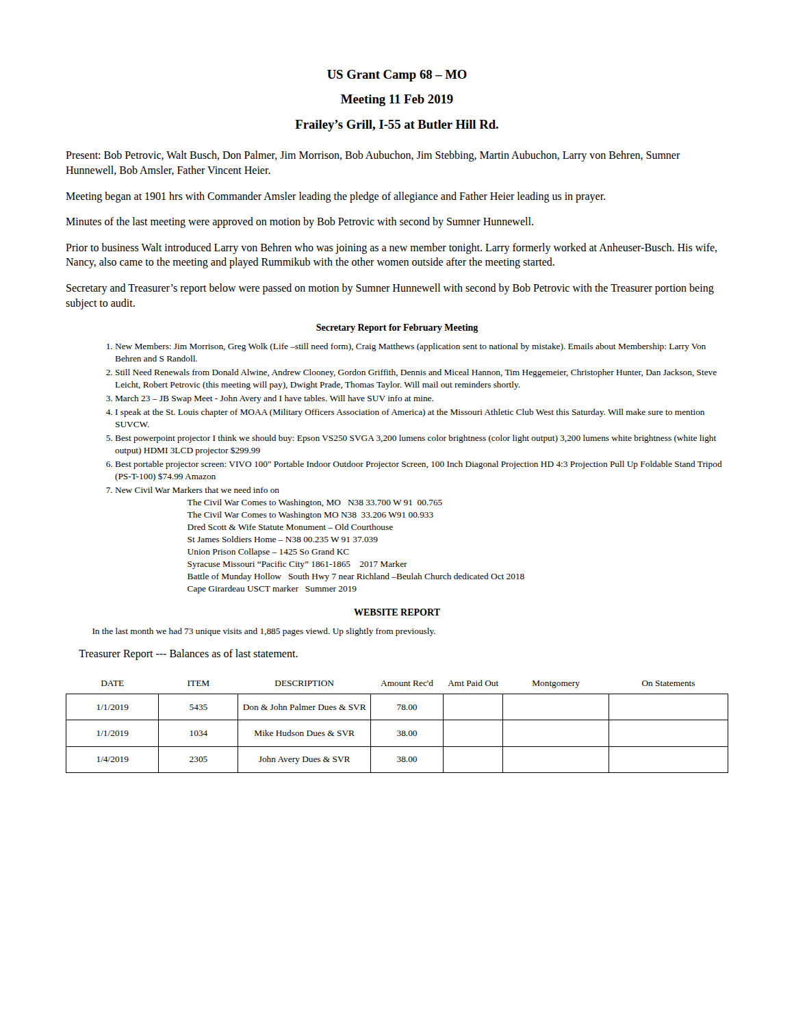US Grant Camp 68 – MO
Meeting 11 Feb 2019
Frailey’s Grill, I-55 at Butler Hill Rd.
Present: Bob Petrovic, Walt Busch, Don Palmer, Jim Morrison, Bob Aubuchon, Jim Stebbing, Martin Aubuchon, Larry von Behren, Sumner Hunnewell, Bob Amsler, Father Vincent Heier.
Meeting began at 1901 hrs with Commander Amsler leading the pledge of allegiance and Father Heier leading us in prayer.
Minutes of the last meeting were approved on motion by Bob Petrovic with second by Sumner Hunnewell.
Prior to business Walt introduced Larry von Behren who was joining as a new member tonight. Larry formerly worked at Anheuser-Busch. His wife, Nancy, also came to the meeting and played Rummikub with the other women outside after the meeting started.
Secretary and Treasurer’s report below were passed on motion by Sumner Hunnewell with second by Bob Petrovic with the Treasurer portion being subject to audit.
Secretary Report for February Meeting
New Members: Jim Morrison, Greg Wolk (Life –still need form), Craig Matthews (application sent to national by mistake). Emails about Membership: Larry Von Behren and S Randoll.
Still Need Renewals from Donald Alwine, Andrew Clooney, Gordon Griffith, Dennis and Miceal Hannon, Tim Heggemeier, Christopher Hunter, Dan Jackson, Steve Leicht, Robert Petrovic (this meeting will pay), Dwight Prade, Thomas Taylor. Will mail out reminders shortly.
March 23 – JB Swap Meet - John Avery and I have tables. Will have SUV info at mine.
I speak at the St. Louis chapter of MOAA (Military Officers Association of America) at the Missouri Athletic Club West this Saturday. Will make sure to mention SUVCW.
Best powerpoint projector I think we should buy: Epson VS250 SVGA 3,200 lumens color brightness (color light output) 3,200 lumens white brightness (white light output) HDMI 3LCD projector $299.99
Best portable projector screen: VIVO 100" Portable Indoor Outdoor Projector Screen, 100 Inch Diagonal Projection HD 4:3 Projection Pull Up Foldable Stand Tripod (PS-T-100) $74.99 Amazon
New Civil War Markers that we need info on
The Civil War Comes to Washington, MO N38 33.700 W 91 00.765
The Civil War Comes to Washington MO N38 33.206 W91 00.933
Dred Scott & Wife Statute Monument – Old Courthouse
St James Soldiers Home – N38 00.235 W 91 37.039
Union Prison Collapse – 1425 So Grand KC
Syracuse Missouri “Pacific City” 1861-1865 2017 Marker
Battle of Munday Hollow South Hwy 7 near Richland –Beulah Church dedicated Oct 2018
Cape Girardeau USCT marker Summer 2019
WEBSITE REPORT
In the last month we had 73 unique visits and 1,885 pages viewd. Up slightly from previously.
Treasurer Report --- Balances as of last statement.
Treasurer Report Table
| DATE | ITEM | DESCRIPTION | Amount Rec'd | Amt Paid Out | Montgomery | On Statements |
| --- | --- | --- | --- | --- | --- | --- |
| 1/1/2019 | 5435 | Don & John Palmer Dues & SVR | 78.00 | | | |
| 1/1/2019 | 1034 | Mike Hudson Dues & SVR | 38.00 | | | |
| 1/4/2019 | 2305 | John Avery Dues & SVR | 38.00 | | | |